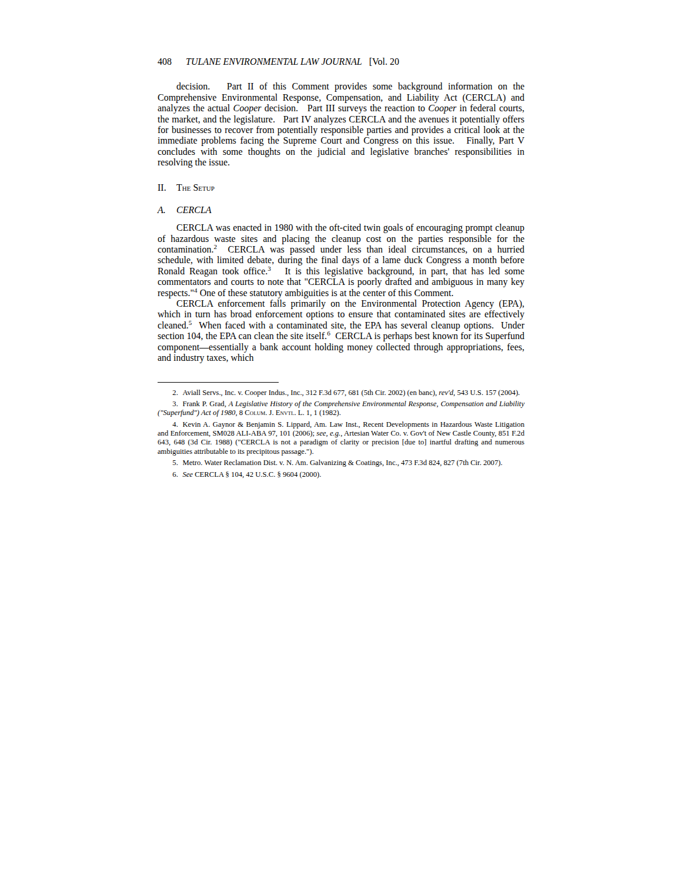408 TULANE ENVIRONMENTAL LAW JOURNAL [Vol. 20
decision. Part II of this Comment provides some background information on the Comprehensive Environmental Response, Compensation, and Liability Act (CERCLA) and analyzes the actual Cooper decision. Part III surveys the reaction to Cooper in federal courts, the market, and the legislature. Part IV analyzes CERCLA and the avenues it potentially offers for businesses to recover from potentially responsible parties and provides a critical look at the immediate problems facing the Supreme Court and Congress on this issue. Finally, Part V concludes with some thoughts on the judicial and legislative branches' responsibilities in resolving the issue.
II. The Setup
A. CERCLA
CERCLA was enacted in 1980 with the oft-cited twin goals of encouraging prompt cleanup of hazardous waste sites and placing the cleanup cost on the parties responsible for the contamination.2 CERCLA was passed under less than ideal circumstances, on a hurried schedule, with limited debate, during the final days of a lame duck Congress a month before Ronald Reagan took office.3 It is this legislative background, in part, that has led some commentators and courts to note that "CERCLA is poorly drafted and ambiguous in many key respects."4 One of these statutory ambiguities is at the center of this Comment.
CERCLA enforcement falls primarily on the Environmental Protection Agency (EPA), which in turn has broad enforcement options to ensure that contaminated sites are effectively cleaned.5 When faced with a contaminated site, the EPA has several cleanup options. Under section 104, the EPA can clean the site itself.6 CERCLA is perhaps best known for its Superfund component—essentially a bank account holding money collected through appropriations, fees, and industry taxes, which
2. Aviall Servs., Inc. v. Cooper Indus., Inc., 312 F.3d 677, 681 (5th Cir. 2002) (en banc), rev'd, 543 U.S. 157 (2004).
3. Frank P. Grad, A Legislative History of the Comprehensive Environmental Response, Compensation and Liability ("Superfund") Act of 1980, 8 Colum. J. Envtl. L. 1, 1 (1982).
4. Kevin A. Gaynor & Benjamin S. Lippard, Am. Law Inst., Recent Developments in Hazardous Waste Litigation and Enforcement, SM028 ALI-ABA 97, 101 (2006); see, e.g., Artesian Water Co. v. Gov't of New Castle County, 851 F.2d 643, 648 (3d Cir. 1988) ("CERCLA is not a paradigm of clarity or precision [due to] inartful drafting and numerous ambiguities attributable to its precipitous passage.").
5. Metro. Water Reclamation Dist. v. N. Am. Galvanizing & Coatings, Inc., 473 F.3d 824, 827 (7th Cir. 2007).
6. See CERCLA § 104, 42 U.S.C. § 9604 (2000).